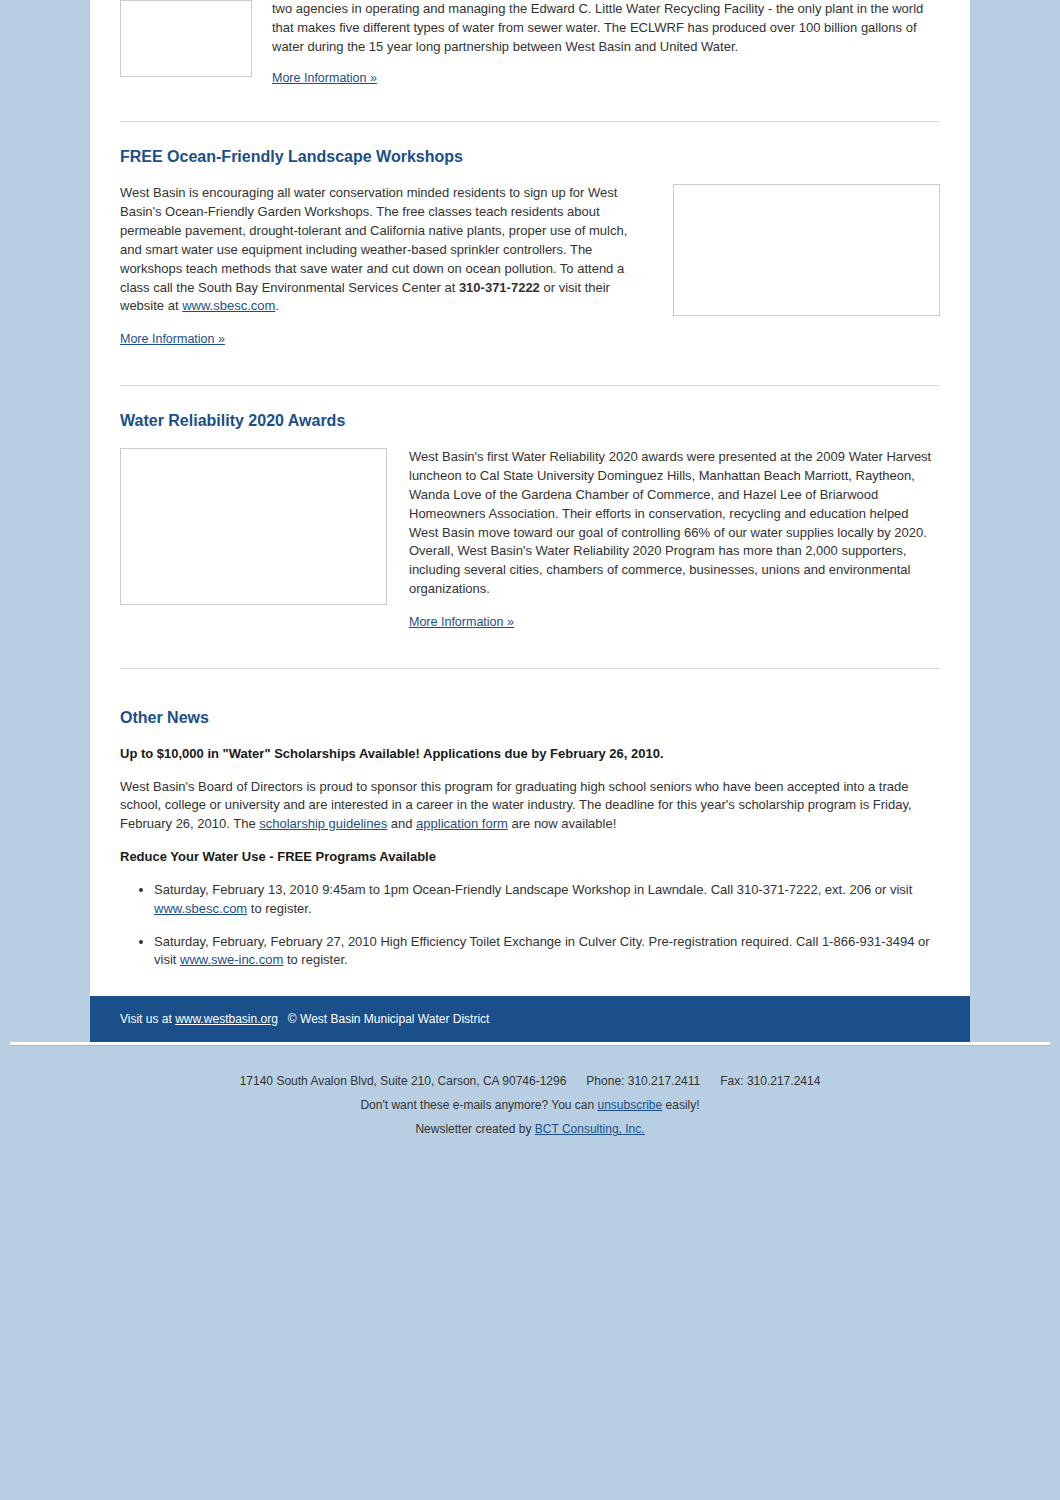two agencies in operating and managing the Edward C. Little Water Recycling Facility - the only plant in the world that makes five different types of water from sewer water. The ECLWRF has produced over 100 billion gallons of water during the 15 year long partnership between West Basin and United Water.
More Information »
FREE Ocean-Friendly Landscape Workshops
West Basin is encouraging all water conservation minded residents to sign up for West Basin's Ocean-Friendly Garden Workshops. The free classes teach residents about permeable pavement, drought-tolerant and California native plants, proper use of mulch, and smart water use equipment including weather-based sprinkler controllers. The workshops teach methods that save water and cut down on ocean pollution. To attend a class call the South Bay Environmental Services Center at 310-371-7222 or visit their website at www.sbesc.com.
More Information »
Water Reliability 2020 Awards
West Basin's first Water Reliability 2020 awards were presented at the 2009 Water Harvest luncheon to Cal State University Dominguez Hills, Manhattan Beach Marriott, Raytheon, Wanda Love of the Gardena Chamber of Commerce, and Hazel Lee of Briarwood Homeowners Association. Their efforts in conservation, recycling and education helped West Basin move toward our goal of controlling 66% of our water supplies locally by 2020. Overall, West Basin's Water Reliability 2020 Program has more than 2,000 supporters, including several cities, chambers of commerce, businesses, unions and environmental organizations.
More Information »
Other News
Up to $10,000 in "Water" Scholarships Available! Applications due by February 26, 2010.
West Basin's Board of Directors is proud to sponsor this program for graduating high school seniors who have been accepted into a trade school, college or university and are interested in a career in the water industry. The deadline for this year's scholarship program is Friday, February 26, 2010. The scholarship guidelines and application form are now available!
Reduce Your Water Use - FREE Programs Available
Saturday, February 13, 2010 9:45am to 1pm Ocean-Friendly Landscape Workshop in Lawndale. Call 310-371-7222, ext. 206 or visit www.sbesc.com to register.
Saturday, February, February 27, 2010 High Efficiency Toilet Exchange in Culver City. Pre-registration required. Call 1-866-931-3494 or visit www.swe-inc.com to register.
Visit us at www.westbasin.org © West Basin Municipal Water District
17140 South Avalon Blvd, Suite 210, Carson, CA 90746-1296 Phone: 310.217.2411 Fax: 310.217.2414
Don't want these e-mails anymore? You can unsubscribe easily!
Newsletter created by BCT Consulting, Inc.